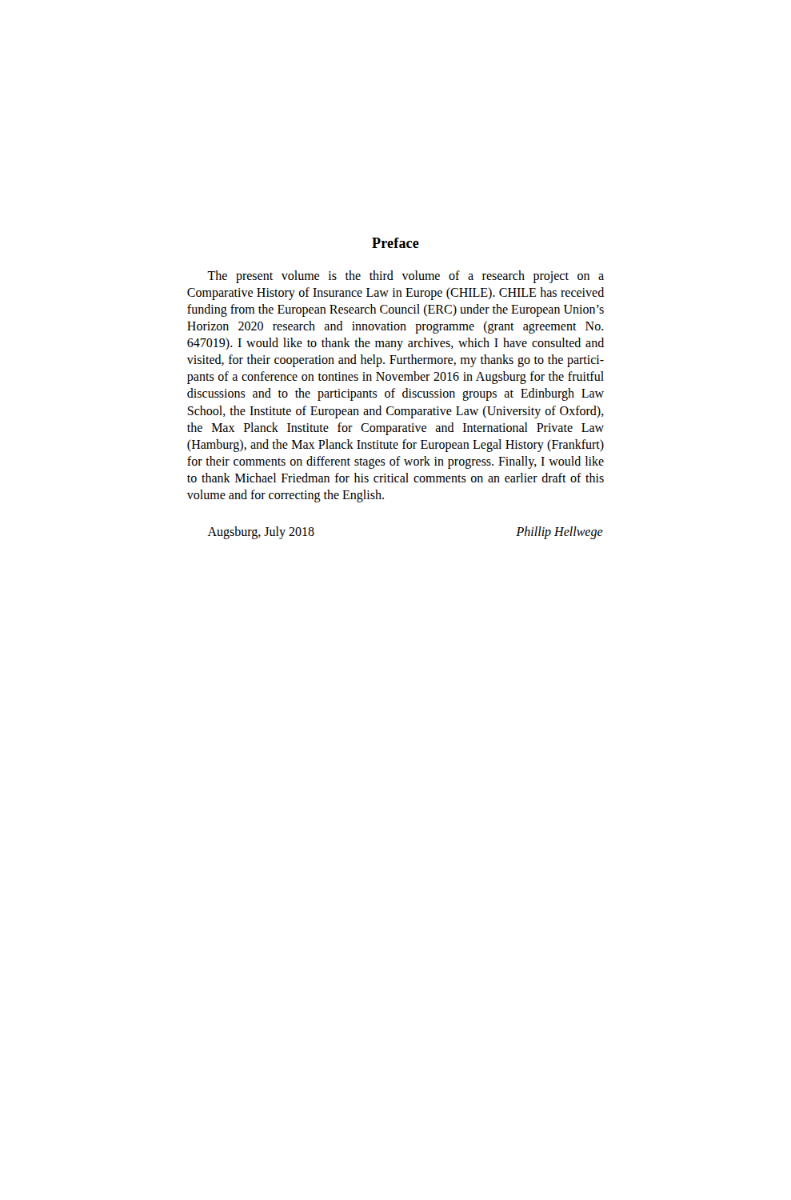Preface
The present volume is the third volume of a research project on a Comparative History of Insurance Law in Europe (CHILE). CHILE has received funding from the European Research Council (ERC) under the European Union’s Horizon 2020 research and innovation programme (grant agreement No. 647019). I would like to thank the many archives, which I have consulted and visited, for their cooperation and help. Furthermore, my thanks go to the participants of a conference on tontines in November 2016 in Augsburg for the fruitful discussions and to the participants of discussion groups at Edinburgh Law School, the Institute of European and Comparative Law (University of Oxford), the Max Planck Institute for Comparative and International Private Law (Hamburg), and the Max Planck Institute for European Legal History (Frankfurt) for their comments on different stages of work in progress. Finally, I would like to thank Michael Friedman for his critical comments on an earlier draft of this volume and for correcting the English.
Augsburg, July 2018 Phillip Hellwege